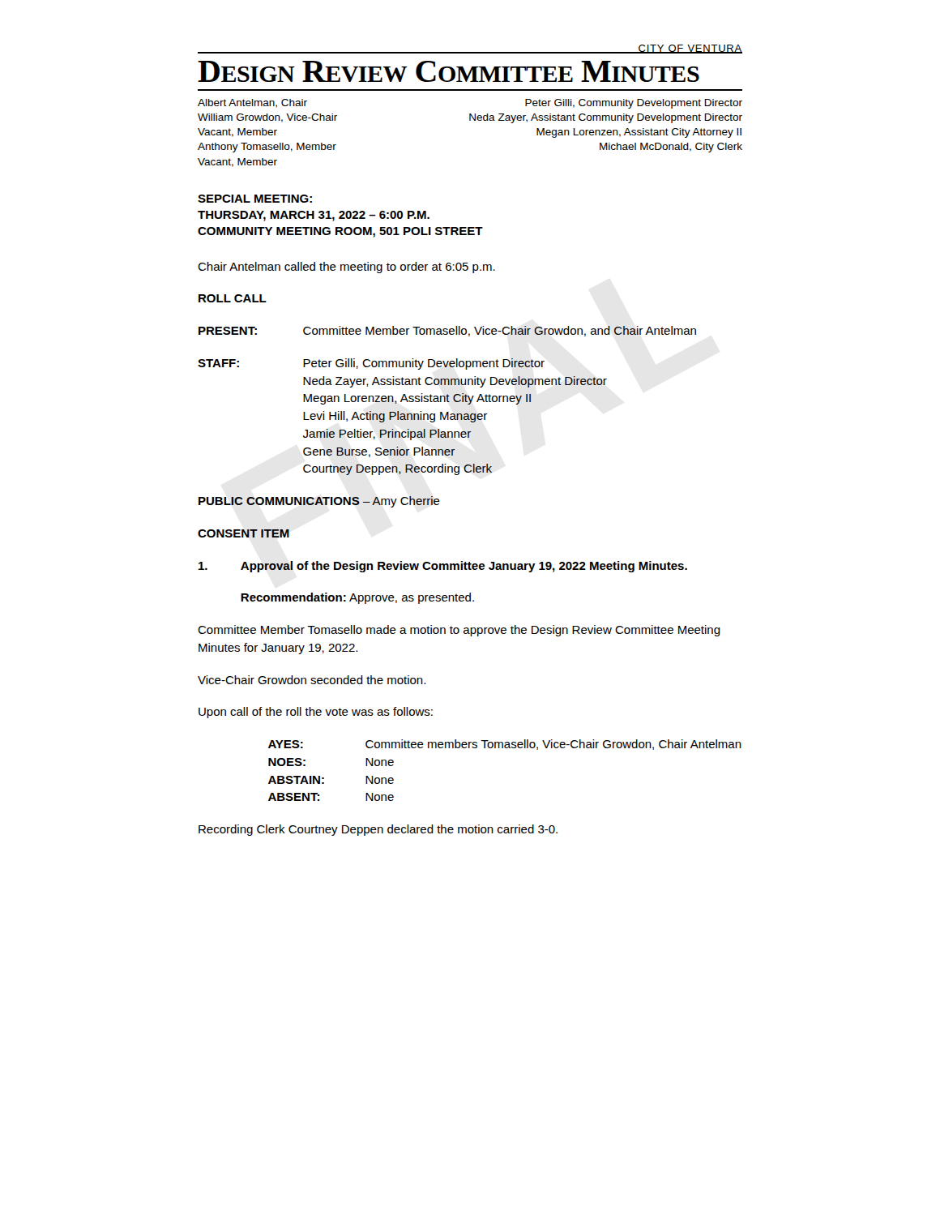FINAL
CITY OF VENTURA
DESIGN REVIEW COMMITTEE MINUTES
| Albert Antelman, Chair | Peter Gilli, Community Development Director |
| William Growdon, Vice-Chair | Neda Zayer, Assistant Community Development Director |
| Vacant, Member | Megan Lorenzen, Assistant City Attorney II |
| Anthony Tomasello, Member | Michael McDonald, City Clerk |
| Vacant, Member | |
Sepcial Meeting:
Thursday, March 31, 2022 – 6:00 P.M.
Community Meeting Room, 501 Poli Street
Chair Antelman called the meeting to order at 6:05 p.m.
ROLL CALL
| PRESENT: | Committee Member Tomasello, Vice-Chair Growdon, and Chair Antelman |
| STAFF: | Peter Gilli, Community Development Director Neda Zayer, Assistant Community Development Director Megan Lorenzen, Assistant City Attorney II Levi Hill, Acting Planning Manager Jamie Peltier, Principal Planner Gene Burse, Senior Planner Courtney Deppen, Recording Clerk |
PUBLIC COMMUNICATIONS – Amy Cherrie
CONSENT ITEM
1.
Approval of the Design Review Committee January 19, 2022 Meeting Minutes.
Recommendation: Approve, as presented.
Committee Member Tomasello made a motion to approve the Design Review Committee Meeting Minutes for January 19, 2022.
Vice-Chair Growdon seconded the motion.
Upon call of the roll the vote was as follows:
| AYES: | Committee members Tomasello, Vice-Chair Growdon, Chair Antelman |
| NOES: | None |
| ABSTAIN: | None |
| ABSENT: | None |
Recording Clerk Courtney Deppen declared the motion carried 3-0.